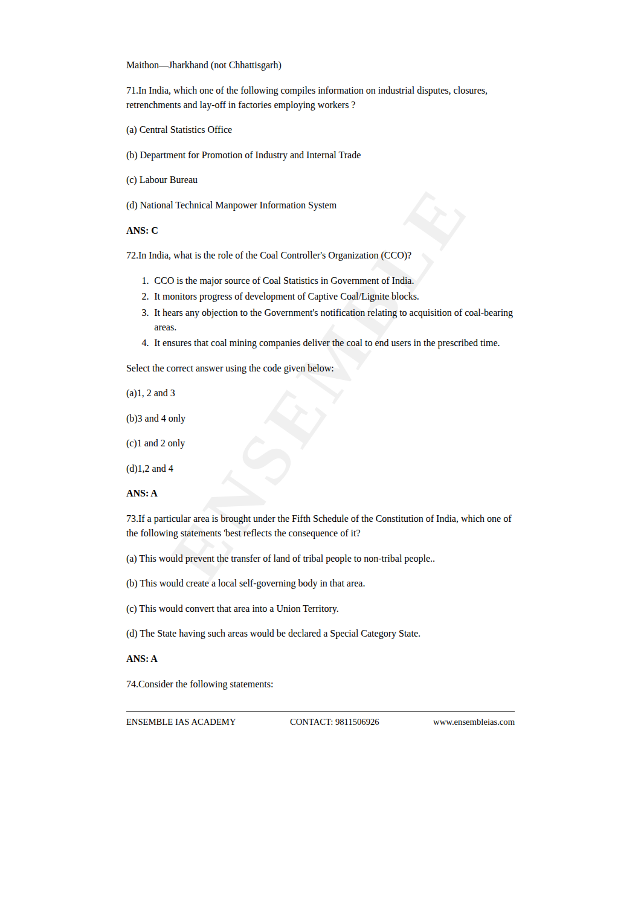ENSEMBLE
Maithon—Jharkhand (not Chhattisgarh)
71.In India, which one of the following compiles information on industrial disputes, closures, retrenchments and lay-off in factories employing workers ?
(a) Central Statistics Office
(b) Department for Promotion of Industry and Internal Trade
(c) Labour Bureau
(d) National Technical Manpower Information System
ANS: C
72.In India, what is the role of the Coal Controller's Organization (CCO)?
CCO is the major source of Coal Statistics in Government of India.
It monitors progress of development of Captive Coal/Lignite blocks.
It hears any objection to the Government's notification relating to acquisition of coal-bearing areas.
It ensures that coal mining companies deliver the coal to end users in the prescribed time.
Select the correct answer using the code given below:
(a)1, 2 and 3
(b)3 and 4 only
(c)1 and 2 only
(d)1,2 and 4
ANS: A
73.If a particular area is brought under the Fifth Schedule of the Constitution of India, which one of the following statements 'best reflects the consequence of it?
(a) This would prevent the transfer of land of tribal people to non-tribal people..
(b) This would create a local self-governing body in that area.
(c) This would convert that area into a Union Territory.
(d) The State having such areas would be declared a Special Category State.
ANS: A
74.Consider the following statements:
ENSEMBLE IAS ACADEMY CONTACT: 9811506926 www.ensembleias.com